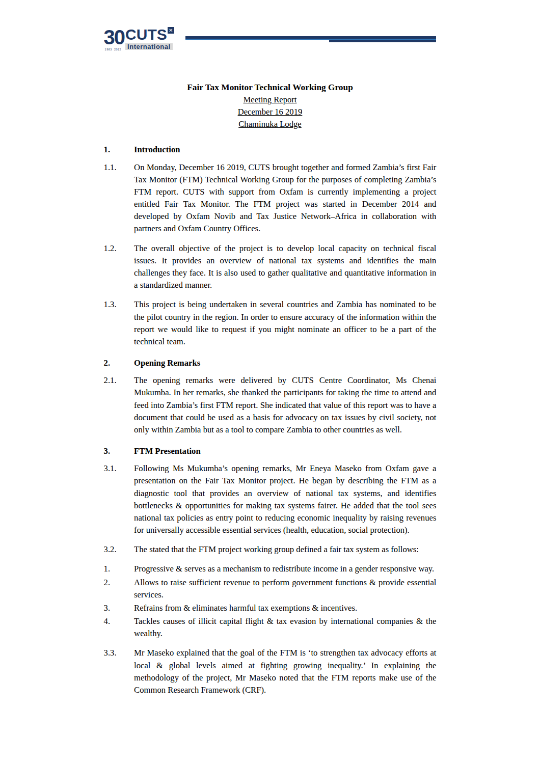30
1983 2012
CUTS✕
International
Fair Tax Monitor Technical Working Group
Meeting Report
December 16 2019
Chaminuka Lodge
1.
Introduction
1.1.
On Monday, December 16 2019, CUTS brought together and formed Zambia’s first Fair Tax Monitor (FTM) Technical Working Group for the purposes of completing Zambia’s FTM report. CUTS with support from Oxfam is currently implementing a project entitled Fair Tax Monitor. The FTM project was started in December 2014 and developed by Oxfam Novib and Tax Justice Network–Africa in collaboration with partners and Oxfam Country Offices.
1.2.
The overall objective of the project is to develop local capacity on technical fiscal issues. It provides an overview of national tax systems and identifies the main challenges they face. It is also used to gather qualitative and quantitative information in a standardized manner.
1.3.
This project is being undertaken in several countries and Zambia has nominated to be the pilot country in the region. In order to ensure accuracy of the information within the report we would like to request if you might nominate an officer to be a part of the technical team.
2.
Opening Remarks
2.1.
The opening remarks were delivered by CUTS Centre Coordinator, Ms Chenai Mukumba. In her remarks, she thanked the participants for taking the time to attend and feed into Zambia’s first FTM report. She indicated that value of this report was to have a document that could be used as a basis for advocacy on tax issues by civil society, not only within Zambia but as a tool to compare Zambia to other countries as well.
3.
FTM Presentation
3.1.
Following Ms Mukumba’s opening remarks, Mr Eneya Maseko from Oxfam gave a presentation on the Fair Tax Monitor project. He began by describing the FTM as a diagnostic tool that provides an overview of national tax systems, and identifies bottlenecks & opportunities for making tax systems fairer. He added that the tool sees national tax policies as entry point to reducing economic inequality by raising revenues for universally accessible essential services (health, education, social protection).
3.2.
The stated that the FTM project working group defined a fair tax system as follows:
1.
Progressive & serves as a mechanism to redistribute income in a gender responsive way.
2.
Allows to raise sufficient revenue to perform government functions & provide essential services.
3.
Refrains from & eliminates harmful tax exemptions & incentives.
4.
Tackles causes of illicit capital flight & tax evasion by international companies & the wealthy.
3.3.
Mr Maseko explained that the goal of the FTM is ‘to strengthen tax advocacy efforts at local & global levels aimed at fighting growing inequality.’ In explaining the methodology of the project, Mr Maseko noted that the FTM reports make use of the Common Research Framework (CRF).